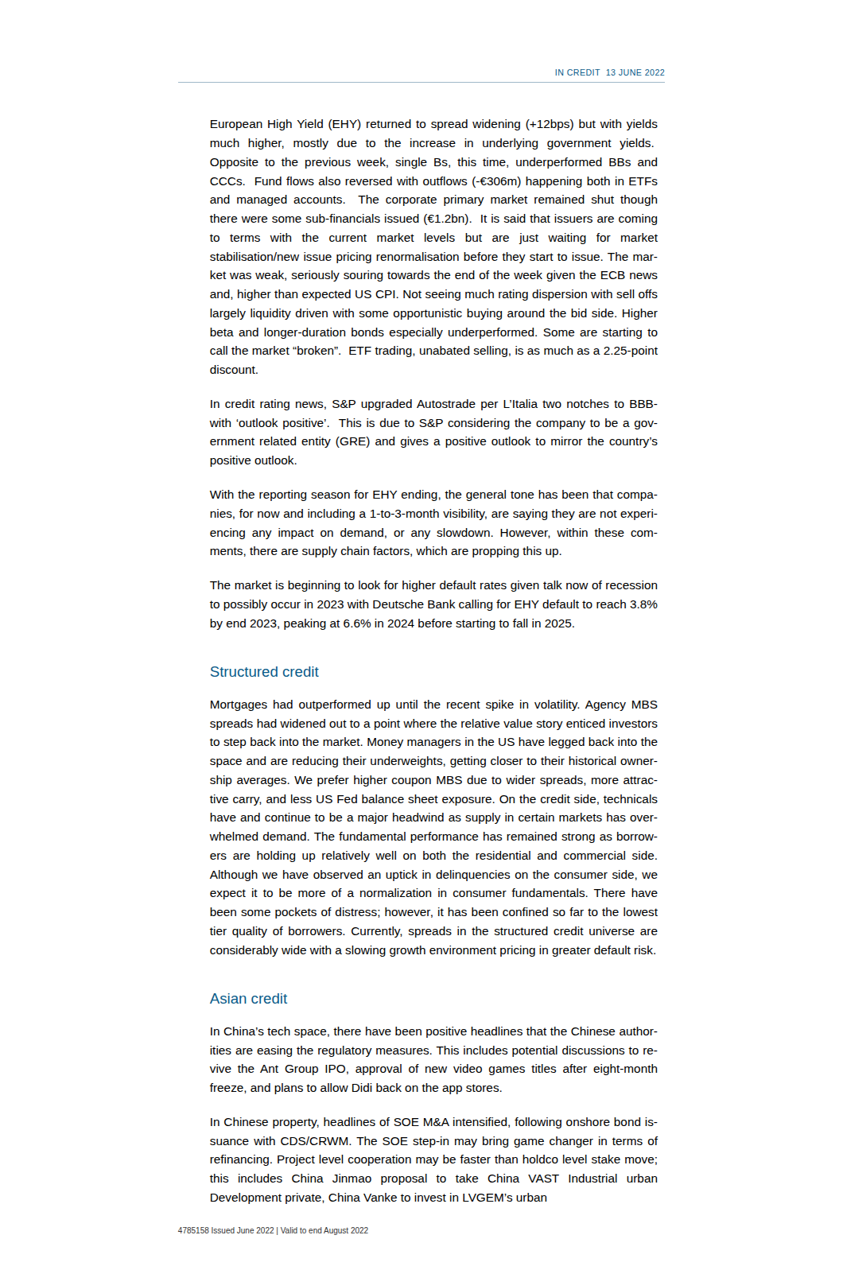IN CREDIT 13 JUNE 2022
European High Yield (EHY) returned to spread widening (+12bps) but with yields much higher, mostly due to the increase in underlying government yields. Opposite to the previous week, single Bs, this time, underperformed BBs and CCCs. Fund flows also reversed with outflows (-€306m) happening both in ETFs and managed accounts. The corporate primary market remained shut though there were some sub-financials issued (€1.2bn). It is said that issuers are coming to terms with the current market levels but are just waiting for market stabilisation/new issue pricing renormalisation before they start to issue. The market was weak, seriously souring towards the end of the week given the ECB news and, higher than expected US CPI. Not seeing much rating dispersion with sell offs largely liquidity driven with some opportunistic buying around the bid side. Higher beta and longer-duration bonds especially underperformed. Some are starting to call the market “broken”. ETF trading, unabated selling, is as much as a 2.25-point discount.
In credit rating news, S&P upgraded Autostrade per L’Italia two notches to BBB- with ‘outlook positive’. This is due to S&P considering the company to be a government related entity (GRE) and gives a positive outlook to mirror the country’s positive outlook.
With the reporting season for EHY ending, the general tone has been that companies, for now and including a 1-to-3-month visibility, are saying they are not experiencing any impact on demand, or any slowdown. However, within these comments, there are supply chain factors, which are propping this up.
The market is beginning to look for higher default rates given talk now of recession to possibly occur in 2023 with Deutsche Bank calling for EHY default to reach 3.8% by end 2023, peaking at 6.6% in 2024 before starting to fall in 2025.
Structured credit
Mortgages had outperformed up until the recent spike in volatility. Agency MBS spreads had widened out to a point where the relative value story enticed investors to step back into the market. Money managers in the US have legged back into the space and are reducing their underweights, getting closer to their historical ownership averages. We prefer higher coupon MBS due to wider spreads, more attractive carry, and less US Fed balance sheet exposure. On the credit side, technicals have and continue to be a major headwind as supply in certain markets has overwhelmed demand. The fundamental performance has remained strong as borrowers are holding up relatively well on both the residential and commercial side. Although we have observed an uptick in delinquencies on the consumer side, we expect it to be more of a normalization in consumer fundamentals. There have been some pockets of distress; however, it has been confined so far to the lowest tier quality of borrowers. Currently, spreads in the structured credit universe are considerably wide with a slowing growth environment pricing in greater default risk.
Asian credit
In China’s tech space, there have been positive headlines that the Chinese authorities are easing the regulatory measures. This includes potential discussions to revive the Ant Group IPO, approval of new video games titles after eight-month freeze, and plans to allow Didi back on the app stores.
In Chinese property, headlines of SOE M&A intensified, following onshore bond issuance with CDS/CRWM. The SOE step-in may bring game changer in terms of refinancing. Project level cooperation may be faster than holdco level stake move; this includes China Jinmao proposal to take China VAST Industrial urban Development private, China Vanke to invest in LVGEM’s urban
4785158 Issued June 2022 | Valid to end August 2022